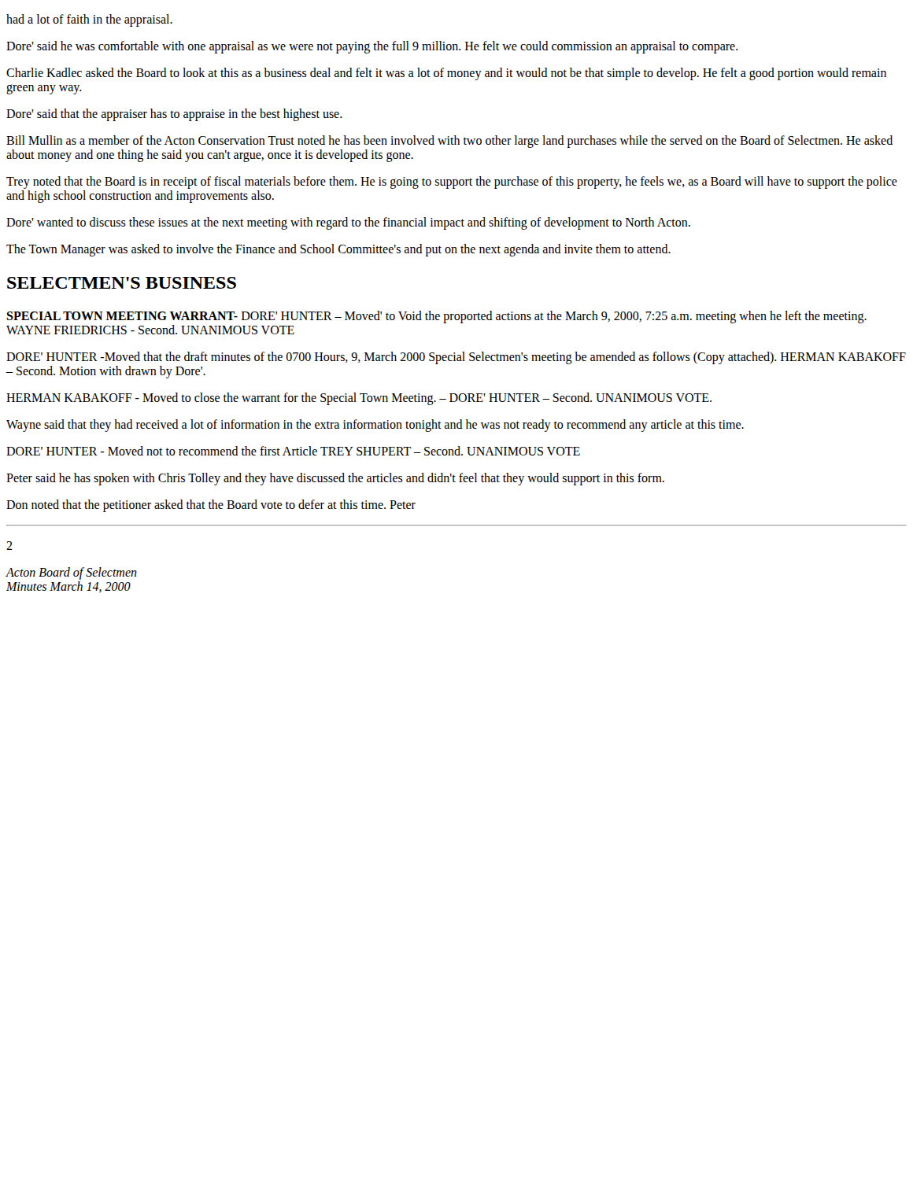had a lot of faith in the appraisal.
Dore' said he was comfortable with one appraisal as we were not paying the full 9 million. He felt we could commission an appraisal to compare.
Charlie Kadlec asked the Board to look at this as a business deal and felt it was a lot of money and it would not be that simple to develop. He felt a good portion would remain green any way.
Dore' said that the appraiser has to appraise in the best highest use.
Bill Mullin as a member of the Acton Conservation Trust noted he has been involved with two other large land purchases while the served on the Board of Selectmen. He asked about money and one thing he said you can't argue, once it is developed its gone.
Trey noted that the Board is in receipt of fiscal materials before them. He is going to support the purchase of this property, he feels we, as a Board will have to support the police and high school construction and improvements also.
Dore' wanted to discuss these issues at the next meeting with regard to the financial impact and shifting of development to North Acton.
The Town Manager was asked to involve the Finance and School Committee's and put on the next agenda and invite them to attend.
SELECTMEN'S BUSINESS
SPECIAL TOWN MEETING WARRANT- DORE' HUNTER – Moved' to Void the proported actions at the March 9, 2000, 7:25 a.m. meeting when he left the meeting. WAYNE FRIEDRICHS - Second. UNANIMOUS VOTE
DORE' HUNTER -Moved that the draft minutes of the 0700 Hours, 9, March 2000 Special Selectmen's meeting be amended as follows (Copy attached). HERMAN KABAKOFF – Second. Motion with drawn by Dore'.
HERMAN KABAKOFF - Moved to close the warrant for the Special Town Meeting. – DORE' HUNTER – Second. UNANIMOUS VOTE.
Wayne said that they had received a lot of information in the extra information tonight and he was not ready to recommend any article at this time.
DORE' HUNTER - Moved not to recommend the first Article TREY SHUPERT – Second. UNANIMOUS VOTE
Peter said he has spoken with Chris Tolley and they have discussed the articles and didn't feel that they would support in this form.
Don noted that the petitioner asked that the Board vote to defer at this time. Peter
2
Acton Board of Selectmen
Minutes March 14, 2000